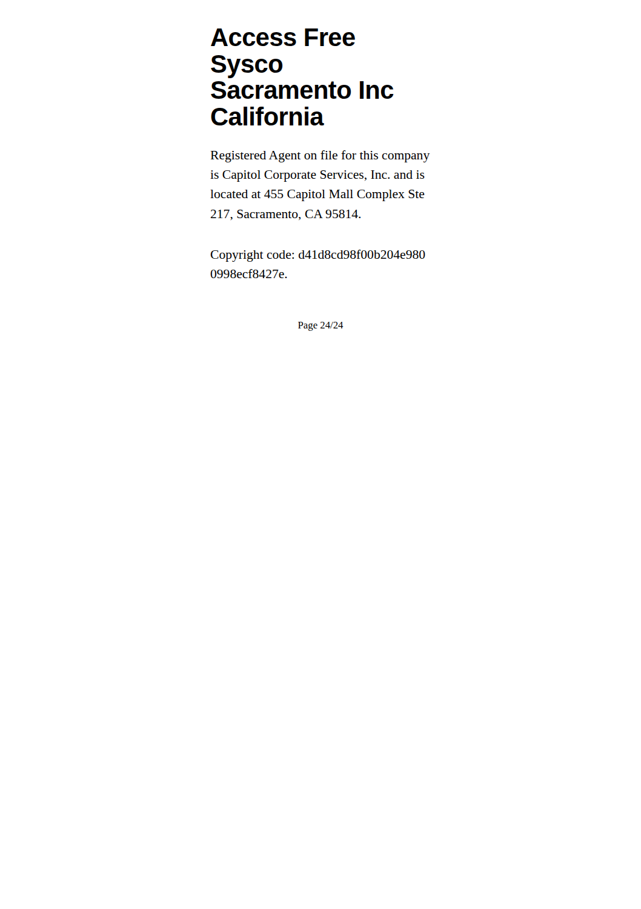Access Free Sysco Sacramento Inc California
Registered Agent on file for this company is Capitol Corporate Services, Inc. and is located at 455 Capitol Mall Complex Ste 217, Sacramento, CA 95814.
Copyright code: d41d8cd98f00b204e9800998ecf8427e.
Page 24/24